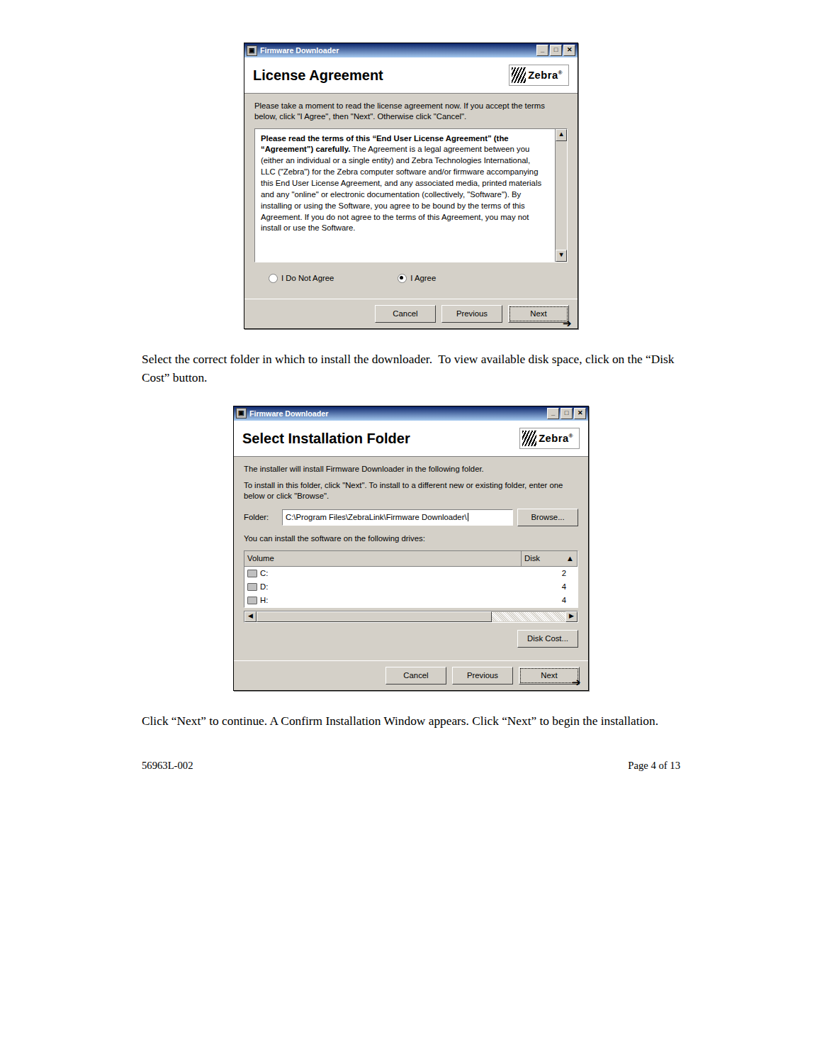▣ Firmware Downloader _ □ ✕
License Agreement
Zebra®
Please take a moment to read the license agreement now. If you accept the terms below, click "I Agree", then "Next". Otherwise click "Cancel".
▲
▼
Please read the terms of this “End User License Agreement” (the “Agreement”) carefully. The Agreement is a legal agreement between you (either an individual or a single entity) and Zebra Technologies International, LLC ("Zebra") for the Zebra computer software and/or firmware accompanying this End User License Agreement, and any associated media, printed materials and any "online" or electronic documentation (collectively, "Software"). By installing or using the Software, you agree to be bound by the terms of this Agreement. If you do not agree to the terms of this Agreement, you may not install or use the Software.
I Do Not Agree I Agree
Cancel
Previous
Next
➔
Select the correct folder in which to install the downloader. To view available disk space, click on the “Disk Cost” button.
▣ Firmware Downloader _ □ ✕
Select Installation Folder
Zebra®
The installer will install Firmware Downloader in the following folder.
To install in this folder, click "Next". To install to a different new or existing folder, enter one below or click "Browse".
Folder: C:\Program Files\ZebraLink\Firmware Downloader\ Browse...
You can install the software on the following drives:
Volume
Disk▲
C:
2
D:
4
H:
4
◀
▶
Disk Cost...
Cancel
Previous
Next
➔
Click “Next” to continue. A Confirm Installation Window appears. Click “Next” to begin the installation.
56963L-002 Page 4 of 13